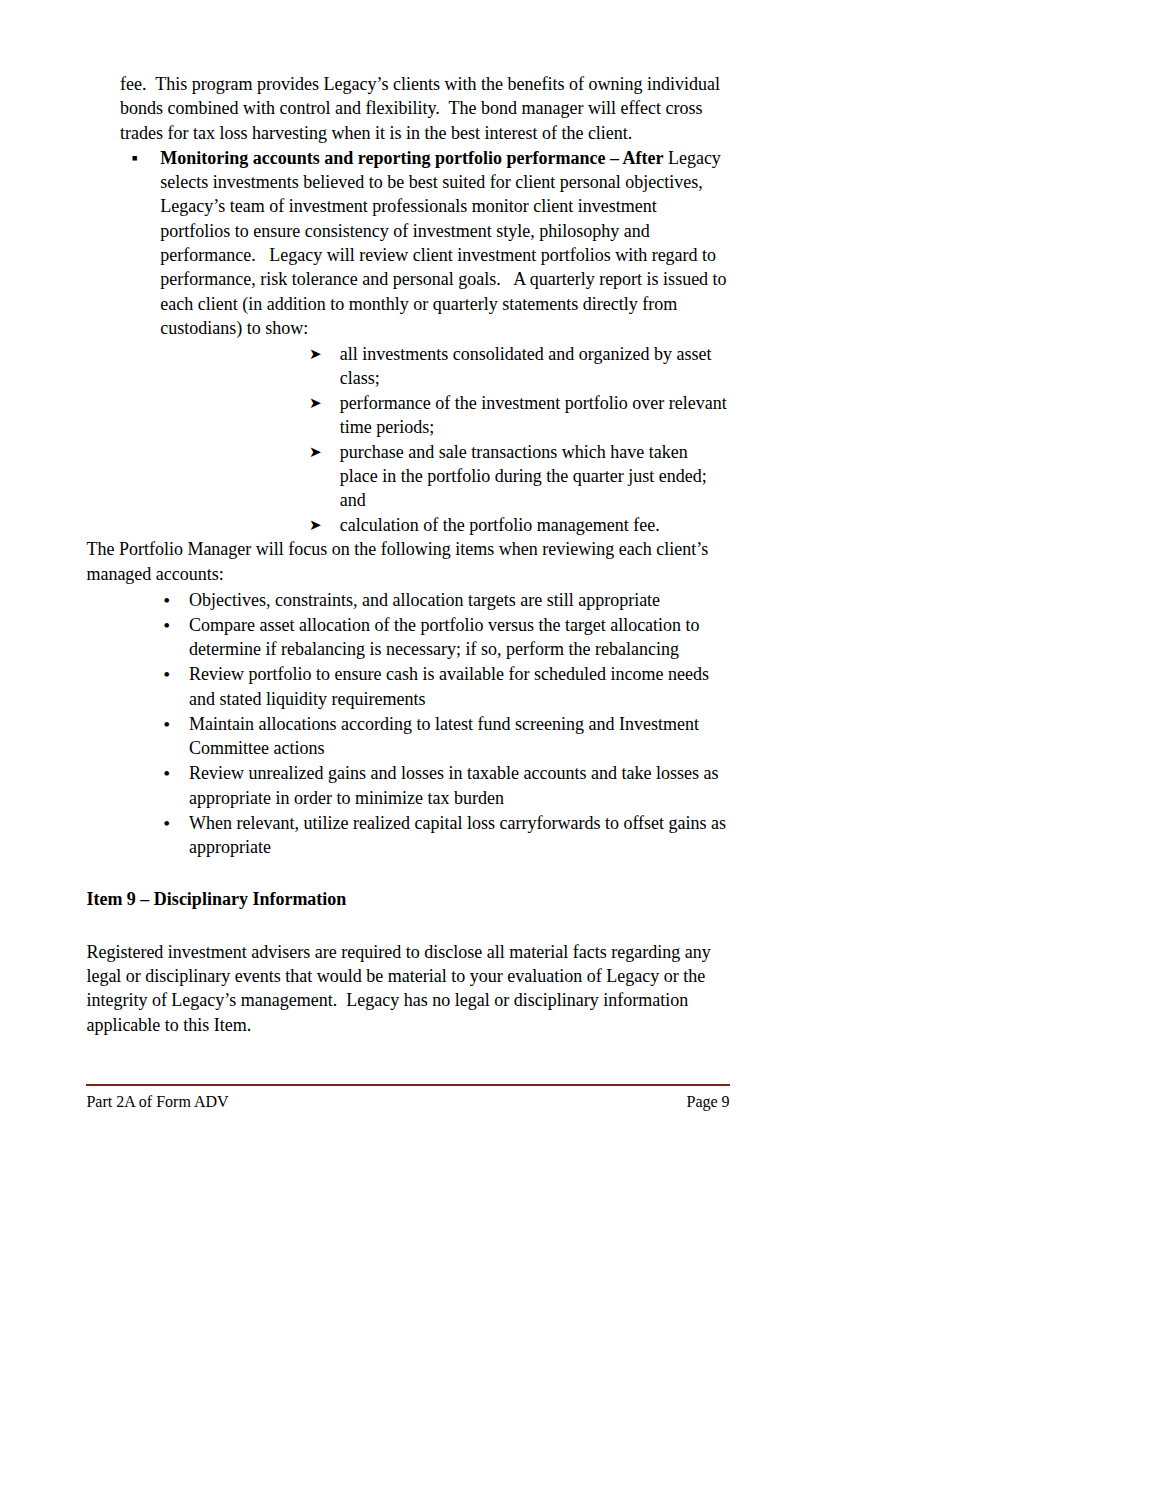fee. This program provides Legacy’s clients with the benefits of owning individual bonds combined with control and flexibility. The bond manager will effect cross trades for tax loss harvesting when it is in the best interest of the client.
Monitoring accounts and reporting portfolio performance – After Legacy selects investments believed to be best suited for client personal objectives, Legacy’s team of investment professionals monitor client investment portfolios to ensure consistency of investment style, philosophy and performance. Legacy will review client investment portfolios with regard to performance, risk tolerance and personal goals. A quarterly report is issued to each client (in addition to monthly or quarterly statements directly from custodians) to show:
all investments consolidated and organized by asset class;
performance of the investment portfolio over relevant time periods;
purchase and sale transactions which have taken place in the portfolio during the quarter just ended; and
calculation of the portfolio management fee.
The Portfolio Manager will focus on the following items when reviewing each client’s managed accounts:
Objectives, constraints, and allocation targets are still appropriate
Compare asset allocation of the portfolio versus the target allocation to determine if rebalancing is necessary; if so, perform the rebalancing
Review portfolio to ensure cash is available for scheduled income needs and stated liquidity requirements
Maintain allocations according to latest fund screening and Investment Committee actions
Review unrealized gains and losses in taxable accounts and take losses as appropriate in order to minimize tax burden
When relevant, utilize realized capital loss carryforwards to offset gains as appropriate
Item 9 – Disciplinary Information
Registered investment advisers are required to disclose all material facts regarding any legal or disciplinary events that would be material to your evaluation of Legacy or the integrity of Legacy’s management. Legacy has no legal or disciplinary information applicable to this Item.
Part 2A of Form ADV Page 9